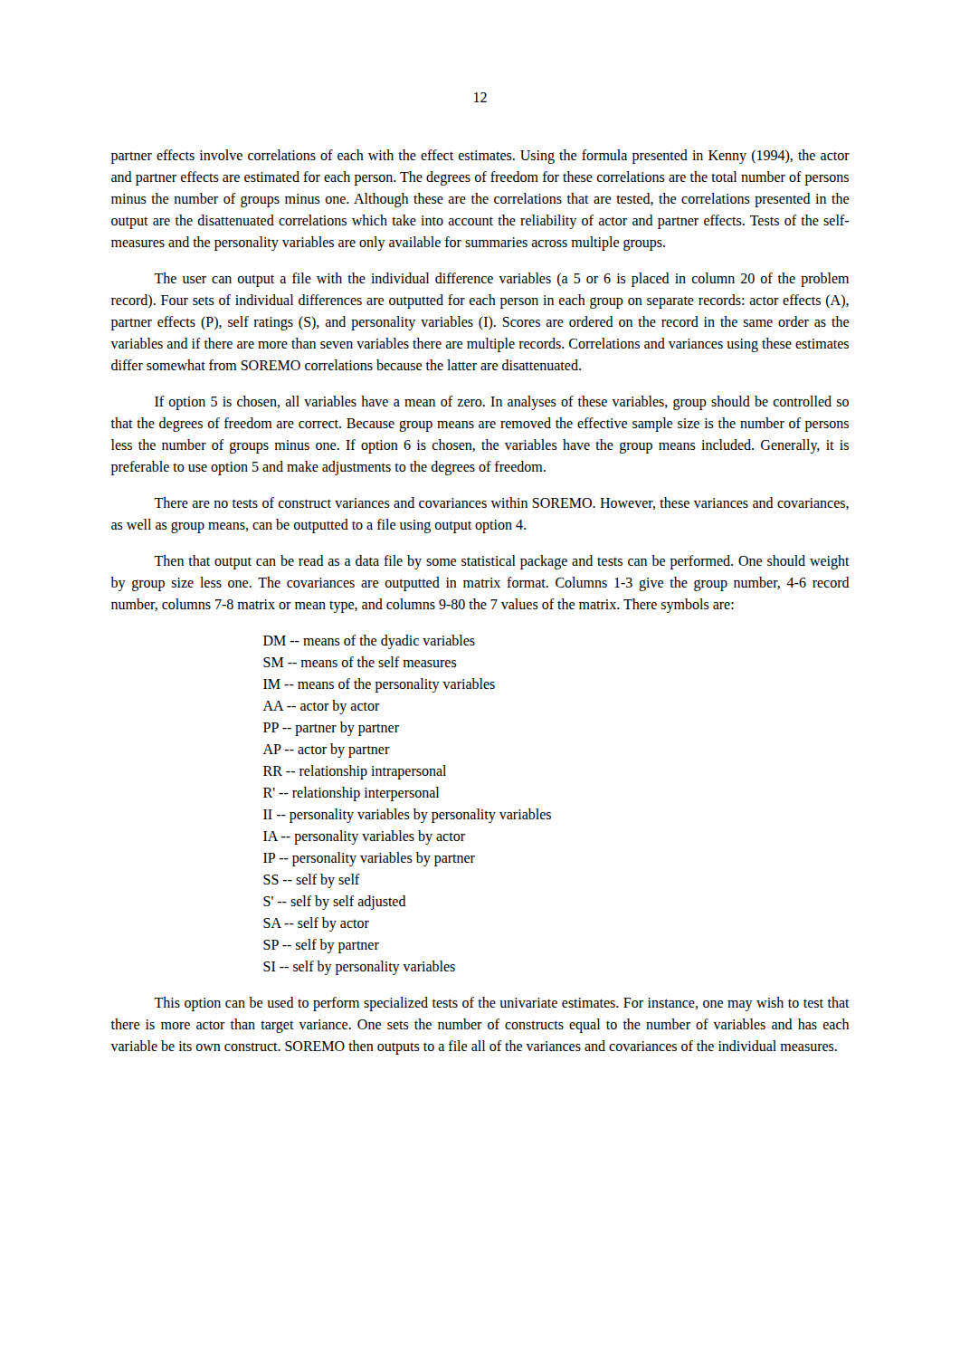12
partner effects involve correlations of each with the effect estimates. Using the formula presented in Kenny (1994), the actor and partner effects are estimated for each person. The degrees of freedom for these correlations are the total number of persons minus the number of groups minus one. Although these are the correlations that are tested, the correlations presented in the output are the disattenuated correlations which take into account the reliability of actor and partner effects. Tests of the self-measures and the personality variables are only available for summaries across multiple groups.
The user can output a file with the individual difference variables (a 5 or 6 is placed in column 20 of the problem record). Four sets of individual differences are outputted for each person in each group on separate records: actor effects (A), partner effects (P), self ratings (S), and personality variables (I). Scores are ordered on the record in the same order as the variables and if there are more than seven variables there are multiple records. Correlations and variances using these estimates differ somewhat from SOREMO correlations because the latter are disattenuated.
If option 5 is chosen, all variables have a mean of zero. In analyses of these variables, group should be controlled so that the degrees of freedom are correct. Because group means are removed the effective sample size is the number of persons less the number of groups minus one. If option 6 is chosen, the variables have the group means included. Generally, it is preferable to use option 5 and make adjustments to the degrees of freedom.
There are no tests of construct variances and covariances within SOREMO. However, these variances and covariances, as well as group means, can be outputted to a file using output option 4.
Then that output can be read as a data file by some statistical package and tests can be performed. One should weight by group size less one. The covariances are outputted in matrix format. Columns 1-3 give the group number, 4-6 record number, columns 7-8 matrix or mean type, and columns 9-80 the 7 values of the matrix. There symbols are:
DM -- means of the dyadic variables
SM -- means of the self measures
IM -- means of the personality variables
AA -- actor by actor
PP -- partner by partner
AP -- actor by partner
RR -- relationship intrapersonal
R' -- relationship interpersonal
II -- personality variables by personality variables
IA -- personality variables by actor
IP -- personality variables by partner
SS -- self by self
S' -- self by self adjusted
SA -- self by actor
SP -- self by partner
SI -- self by personality variables
This option can be used to perform specialized tests of the univariate estimates. For instance, one may wish to test that there is more actor than target variance. One sets the number of constructs equal to the number of variables and has each variable be its own construct. SOREMO then outputs to a file all of the variances and covariances of the individual measures.